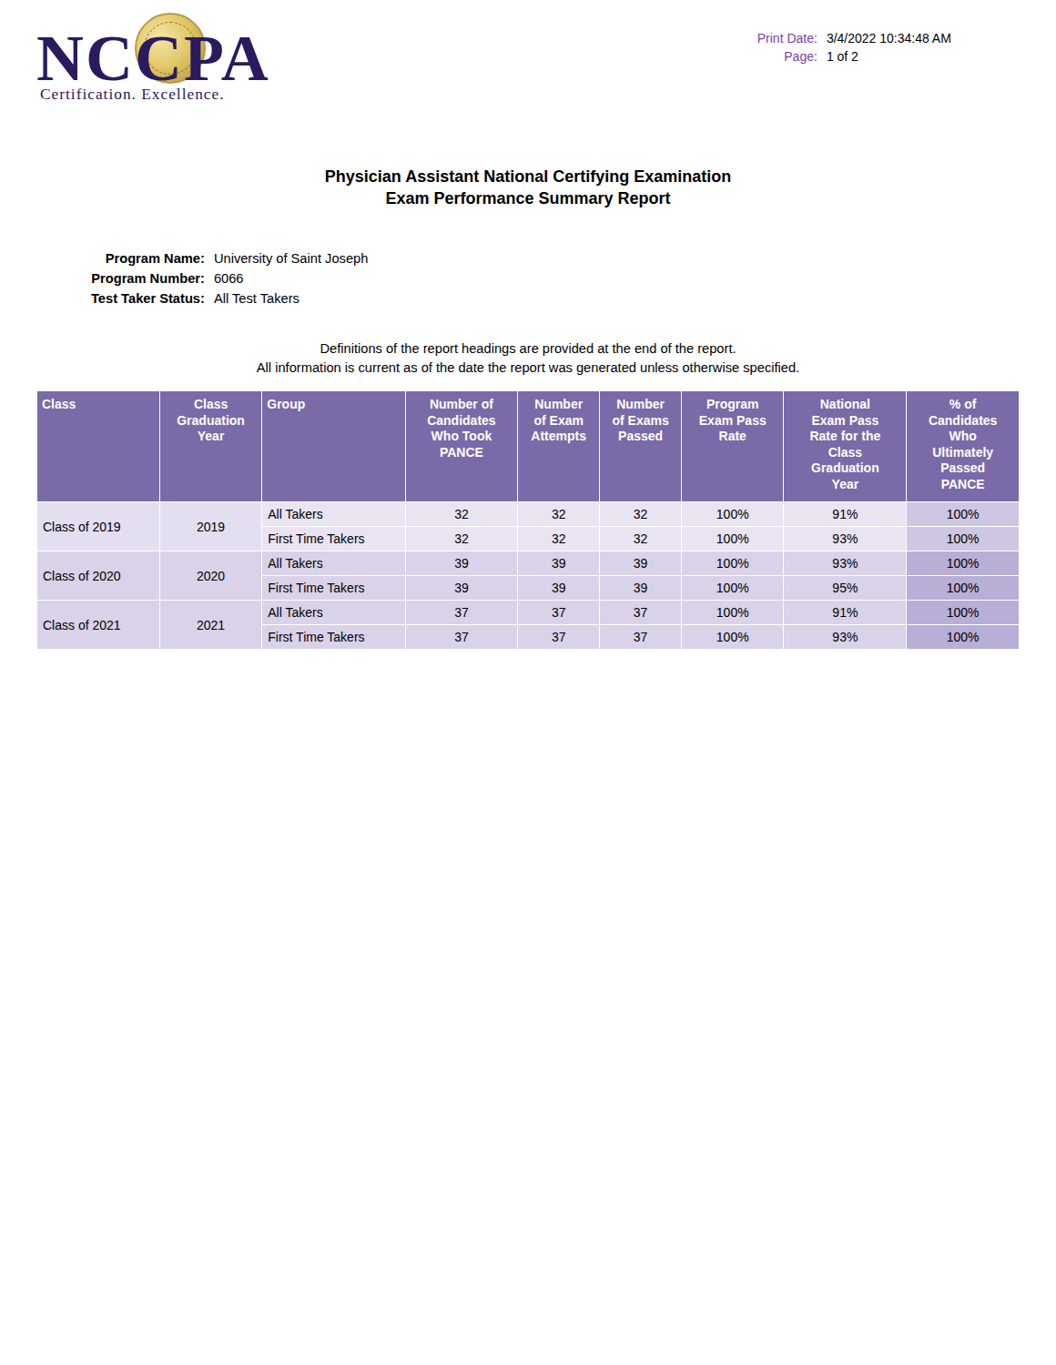NCCPA
Certification. Excellence.
| Print Date: | 3/4/2022 10:34:48 AM |
| Page: | 1 of 2 |
Physician Assistant National Certifying Examination
Exam Performance Summary Report
| Program Name: | University of Saint Joseph |
| Program Number: | 6066 |
| Test Taker Status: | All Test Takers |
Definitions of the report headings are provided at the end of the report.
All information is current as of the date the report was generated unless otherwise specified.
| Class | Class Graduation Year | Group | Number of Candidates Who Took PANCE | Number of Exam Attempts | Number of Exams Passed | Program Exam Pass Rate | National Exam Pass Rate for the Class Graduation Year | % of Candidates Who Ultimately Passed PANCE |
| --- | --- | --- | --- | --- | --- | --- | --- | --- |
| Class of 2019 | 2019 | All Takers | 32 | 32 | 32 | 100% | 91% | 100% |
| First Time Takers | 32 | 32 | 32 | 100% | 93% | 100% |
| Class of 2020 | 2020 | All Takers | 39 | 39 | 39 | 100% | 93% | 100% |
| First Time Takers | 39 | 39 | 39 | 100% | 95% | 100% |
| Class of 2021 | 2021 | All Takers | 37 | 37 | 37 | 100% | 91% | 100% |
| First Time Takers | 37 | 37 | 37 | 100% | 93% | 100% |